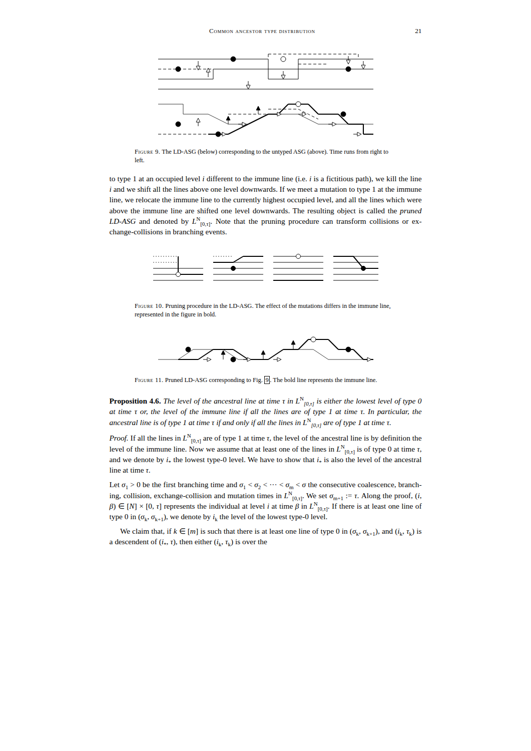Common ancestor type distribution 21
Figure 9. The LD-ASG (below) corresponding to the untyped ASG (above). Time runs from right to left.
to type 1 at an occupied level i different to the immune line (i.e. i is a fictitious path), we kill the line i and we shift all the lines above one level downwards. If we meet a mutation to type 1 at the immune line, we relocate the immune line to the currently highest occupied level, and all the lines which were above the immune line are shifted one level downwards. The resulting object is called the pruned LD-ASG and denoted by LN[0,τ]. Note that the pruning procedure can transform collisions or exchange-collisions in branching events.
Figure 10. Pruning procedure in the LD-ASG. The effect of the mutations differs in the immune line, represented in the figure in bold.
Figure 11. Pruned LD-ASG corresponding to Fig. 9. The bold line represents the immune line.
Proposition 4.6. The level of the ancestral line at time τ in LN[0,τ] is either the lowest level of type 0 at time τ or, the level of the immune line if all the lines are of type 1 at time τ. In particular, the ancestral line is of type 1 at time τ if and only if all the lines in LN[0,τ] are of type 1 at time τ.
Proof. If all the lines in LN[0,τ] are of type 1 at time τ, the level of the ancestral line is by definition the level of the immune line. Now we assume that at least one of the lines in LN[0,τ] is of type 0 at time τ, and we denote by i* the lowest type-0 level. We have to show that i* is also the level of the ancestral line at time τ.
Let σ1 > 0 be the first branching time and σ1 < σ2 < ··· < σm < σ the consecutive coalescence, branching, collision, exchange-collision and mutation times in LN[0,τ]. We set σm+1 := τ. Along the proof, (i, β) ∈ [N] × [0, τ] represents the individual at level i at time β in LN[0,τ]. If there is at least one line of type 0 in (σk, σk+1), we denote by ik the level of the lowest type-0 level.
We claim that, if k ∈ [m] is such that there is at least one line of type 0 in (σk, σk+1), and (ik, τk) is a descendent of (i*, τ), then either (ik, τk) is over the